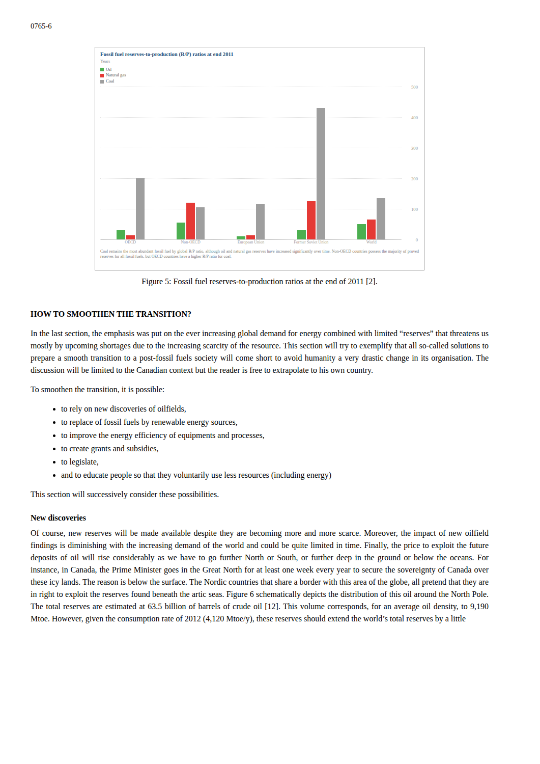0765-6
Fossil fuel reserves-to-production (R/P) ratios at end 2011
Years
Oil Natural gas Coal
500
400
300
200
100
0
OECD
Non-OECD
European Union
Former Soviet Union
World
Coal remains the most abundant fossil fuel by global R/P ratio, although oil and natural gas reserves have increased significantly over time. Non-OECD countries possess the majority of proved reserves for all fossil fuels, but OECD countries have a higher R/P ratio for coal.
Figure 5: Fossil fuel reserves-to-production ratios at the end of 2011 [2].
HOW TO SMOOTHEN THE TRANSITION?
In the last section, the emphasis was put on the ever increasing global demand for energy combined with limited “reserves” that threatens us mostly by upcoming shortages due to the increasing scarcity of the resource. This section will try to exemplify that all so-called solutions to prepare a smooth transition to a post-fossil fuels society will come short to avoid humanity a very drastic change in its organisation. The discussion will be limited to the Canadian context but the reader is free to extrapolate to his own country.
To smoothen the transition, it is possible:
to rely on new discoveries of oilfields,
to replace of fossil fuels by renewable energy sources,
to improve the energy efficiency of equipments and processes,
to create grants and subsidies,
to legislate,
and to educate people so that they voluntarily use less resources (including energy)
This section will successively consider these possibilities.
New discoveries
Of course, new reserves will be made available despite they are becoming more and more scarce. Moreover, the impact of new oilfield findings is diminishing with the increasing demand of the world and could be quite limited in time. Finally, the price to exploit the future deposits of oil will rise considerably as we have to go further North or South, or further deep in the ground or below the oceans. For instance, in Canada, the Prime Minister goes in the Great North for at least one week every year to secure the sovereignty of Canada over these icy lands. The reason is below the surface. The Nordic countries that share a border with this area of the globe, all pretend that they are in right to exploit the reserves found beneath the artic seas. Figure 6 schematically depicts the distribution of this oil around the North Pole. The total reserves are estimated at 63.5 billion of barrels of crude oil [12]. This volume corresponds, for an average oil density, to 9,190 Mtoe. However, given the consumption rate of 2012 (4,120 Mtoe/y), these reserves should extend the world’s total reserves by a little